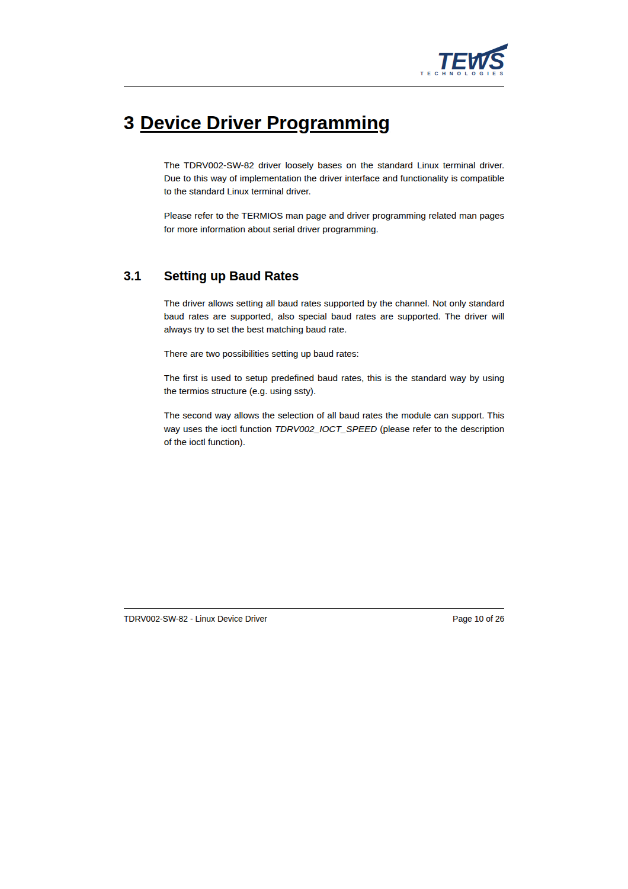TEWS
T E C H N O L O G I E S
3 Device Driver Programming
The TDRV002-SW-82 driver loosely bases on the standard Linux terminal driver. Due to this way of implementation the driver interface and functionality is compatible to the standard Linux terminal driver.
Please refer to the TERMIOS man page and driver programming related man pages for more information about serial driver programming.
3.1 Setting up Baud Rates
The driver allows setting all baud rates supported by the channel. Not only standard baud rates are supported, also special baud rates are supported. The driver will always try to set the best matching baud rate.
There are two possibilities setting up baud rates:
The first is used to setup predefined baud rates, this is the standard way by using the termios structure (e.g. using ssty).
The second way allows the selection of all baud rates the module can support. This way uses the ioctl function TDRV002_IOCT_SPEED (please refer to the description of the ioctl function).
TDRV002-SW-82 - Linux Device Driver Page 10 of 26